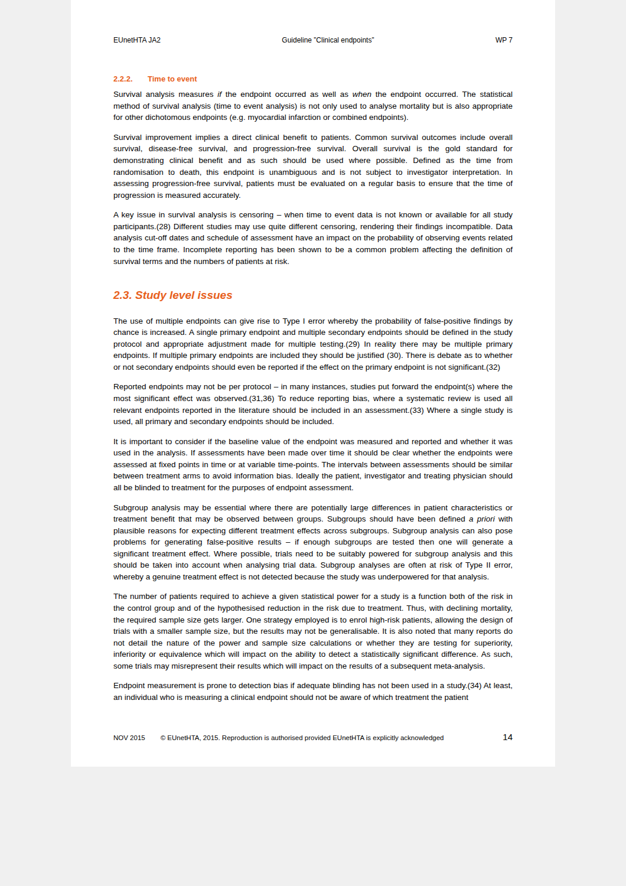EUnetHTA JA2
Guideline ”Clinical endpoints”
WP 7
2.2.2. Time to event
Survival analysis measures if the endpoint occurred as well as when the endpoint occurred. The statistical method of survival analysis (time to event analysis) is not only used to analyse mortality but is also appropriate for other dichotomous endpoints (e.g. myocardial infarction or combined endpoints).
Survival improvement implies a direct clinical benefit to patients. Common survival outcomes include overall survival, disease-free survival, and progression-free survival. Overall survival is the gold standard for demonstrating clinical benefit and as such should be used where possible. Defined as the time from randomisation to death, this endpoint is unambiguous and is not subject to investigator interpretation. In assessing progression-free survival, patients must be evaluated on a regular basis to ensure that the time of progression is measured accurately.
A key issue in survival analysis is censoring – when time to event data is not known or available for all study participants.(28) Different studies may use quite different censoring, rendering their findings incompatible. Data analysis cut-off dates and schedule of assessment have an impact on the probability of observing events related to the time frame. Incomplete reporting has been shown to be a common problem affecting the definition of survival terms and the numbers of patients at risk.
2.3. Study level issues
The use of multiple endpoints can give rise to Type I error whereby the probability of false-positive findings by chance is increased. A single primary endpoint and multiple secondary endpoints should be defined in the study protocol and appropriate adjustment made for multiple testing.(29) In reality there may be multiple primary endpoints. If multiple primary endpoints are included they should be justified (30). There is debate as to whether or not secondary endpoints should even be reported if the effect on the primary endpoint is not significant.(32)
Reported endpoints may not be per protocol – in many instances, studies put forward the endpoint(s) where the most significant effect was observed.(31,36) To reduce reporting bias, where a systematic review is used all relevant endpoints reported in the literature should be included in an assessment.(33) Where a single study is used, all primary and secondary endpoints should be included.
It is important to consider if the baseline value of the endpoint was measured and reported and whether it was used in the analysis. If assessments have been made over time it should be clear whether the endpoints were assessed at fixed points in time or at variable time-points. The intervals between assessments should be similar between treatment arms to avoid information bias. Ideally the patient, investigator and treating physician should all be blinded to treatment for the purposes of endpoint assessment.
Subgroup analysis may be essential where there are potentially large differences in patient characteristics or treatment benefit that may be observed between groups. Subgroups should have been defined a priori with plausible reasons for expecting different treatment effects across subgroups. Subgroup analysis can also pose problems for generating false-positive results – if enough subgroups are tested then one will generate a significant treatment effect. Where possible, trials need to be suitably powered for subgroup analysis and this should be taken into account when analysing trial data. Subgroup analyses are often at risk of Type II error, whereby a genuine treatment effect is not detected because the study was underpowered for that analysis.
The number of patients required to achieve a given statistical power for a study is a function both of the risk in the control group and of the hypothesised reduction in the risk due to treatment. Thus, with declining mortality, the required sample size gets larger. One strategy employed is to enrol high-risk patients, allowing the design of trials with a smaller sample size, but the results may not be generalisable. It is also noted that many reports do not detail the nature of the power and sample size calculations or whether they are testing for superiority, inferiority or equivalence which will impact on the ability to detect a statistically significant difference. As such, some trials may misrepresent their results which will impact on the results of a subsequent meta-analysis.
Endpoint measurement is prone to detection bias if adequate blinding has not been used in a study.(34) At least, an individual who is measuring a clinical endpoint should not be aware of which treatment the patient
NOV 2015
© EUnetHTA, 2015. Reproduction is authorised provided EUnetHTA is explicitly acknowledged
14